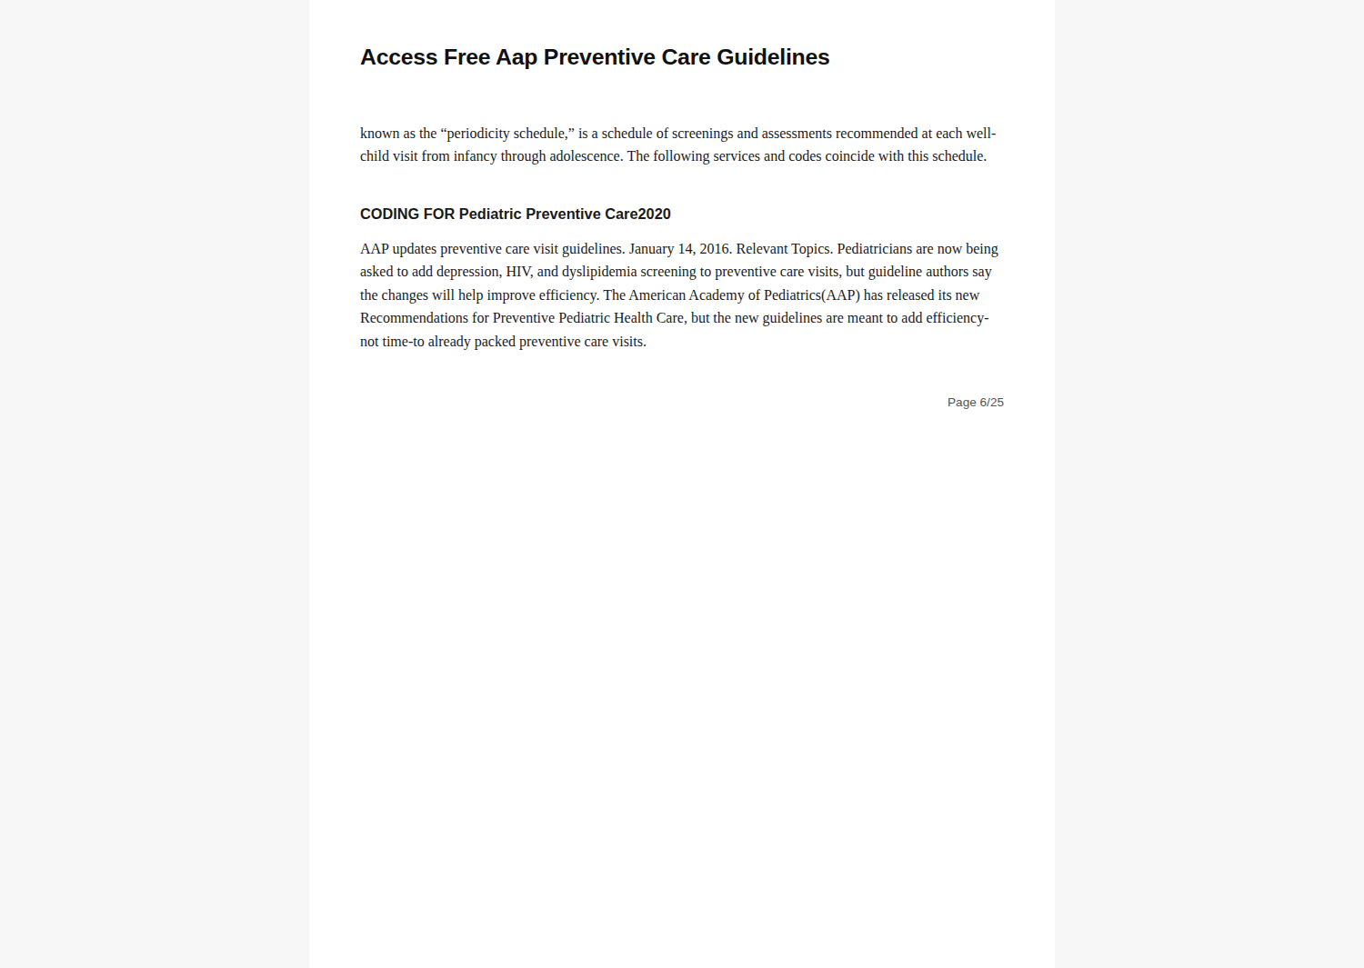Access Free Aap Preventive Care Guidelines
known as the “periodicity schedule,” is a schedule of screenings and assessments recommended at each well-child visit from infancy through adolescence. The following services and codes coincide with this schedule.
CODING FOR Pediatric Preventive Care2020
AAP updates preventive care visit guidelines. January 14, 2016. Relevant Topics. Pediatricians are now being asked to add depression, HIV, and dyslipidemia screening to preventive care visits, but guideline authors say the changes will help improve efficiency. The American Academy of Pediatrics(AAP) has released its new Recommendations for Preventive Pediatric Health Care, but the new guidelines are meant to add efficiency-not time-to already packed preventive care visits.
Page 6/25